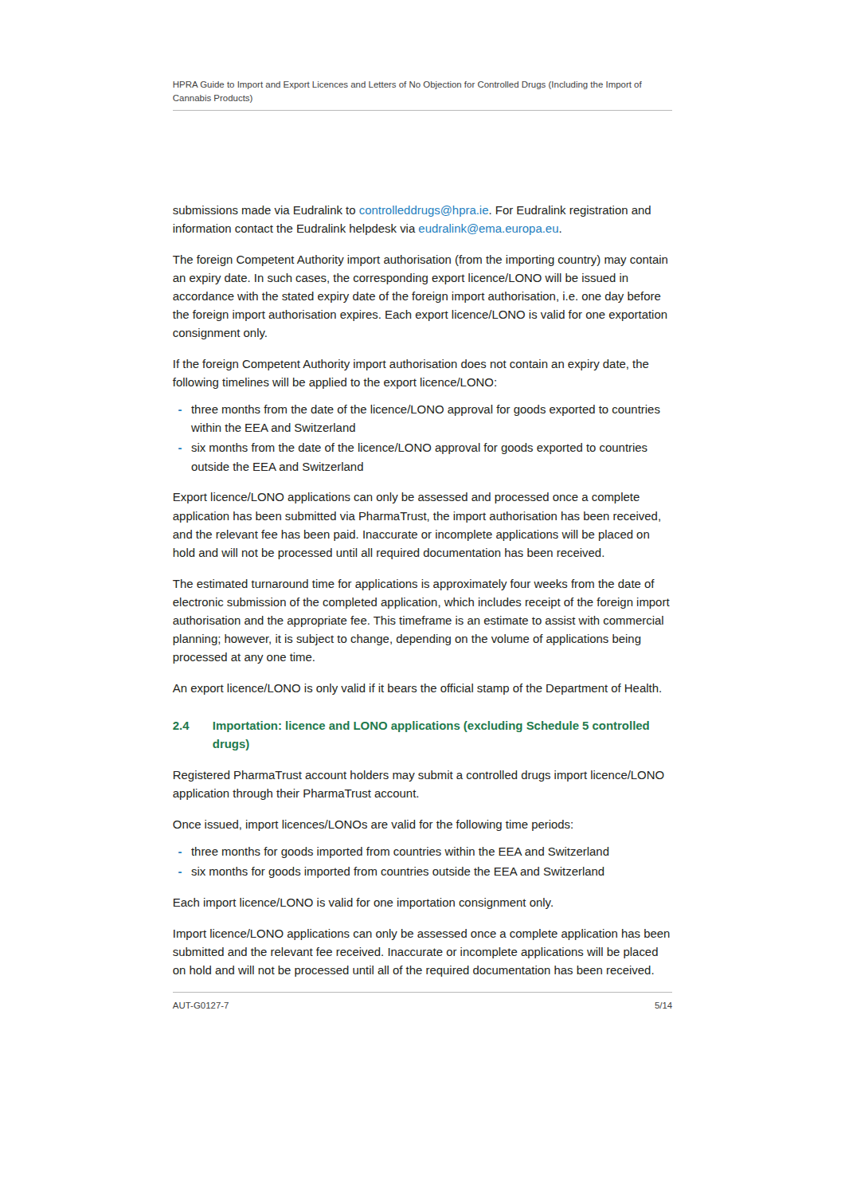HPRA Guide to Import and Export Licences and Letters of No Objection for Controlled Drugs (Including the Import of Cannabis Products)
submissions made via Eudralink to controlleddrugs@hpra.ie. For Eudralink registration and information contact the Eudralink helpdesk via eudralink@ema.europa.eu.
The foreign Competent Authority import authorisation (from the importing country) may contain an expiry date. In such cases, the corresponding export licence/LONO will be issued in accordance with the stated expiry date of the foreign import authorisation, i.e. one day before the foreign import authorisation expires. Each export licence/LONO is valid for one exportation consignment only.
If the foreign Competent Authority import authorisation does not contain an expiry date, the following timelines will be applied to the export licence/LONO:
three months from the date of the licence/LONO approval for goods exported to countries within the EEA and Switzerland
six months from the date of the licence/LONO approval for goods exported to countries outside the EEA and Switzerland
Export licence/LONO applications can only be assessed and processed once a complete application has been submitted via PharmaTrust, the import authorisation has been received, and the relevant fee has been paid. Inaccurate or incomplete applications will be placed on hold and will not be processed until all required documentation has been received.
The estimated turnaround time for applications is approximately four weeks from the date of electronic submission of the completed application, which includes receipt of the foreign import authorisation and the appropriate fee. This timeframe is an estimate to assist with commercial planning; however, it is subject to change, depending on the volume of applications being processed at any one time.
An export licence/LONO is only valid if it bears the official stamp of the Department of Health.
2.4 Importation: licence and LONO applications (excluding Schedule 5 controlled drugs)
Registered PharmaTrust account holders may submit a controlled drugs import licence/LONO application through their PharmaTrust account.
Once issued, import licences/LONOs are valid for the following time periods:
three months for goods imported from countries within the EEA and Switzerland
six months for goods imported from countries outside the EEA and Switzerland
Each import licence/LONO is valid for one importation consignment only.
Import licence/LONO applications can only be assessed once a complete application has been submitted and the relevant fee received. Inaccurate or incomplete applications will be placed on hold and will not be processed until all of the required documentation has been received.
AUT-G0127-7 5/14